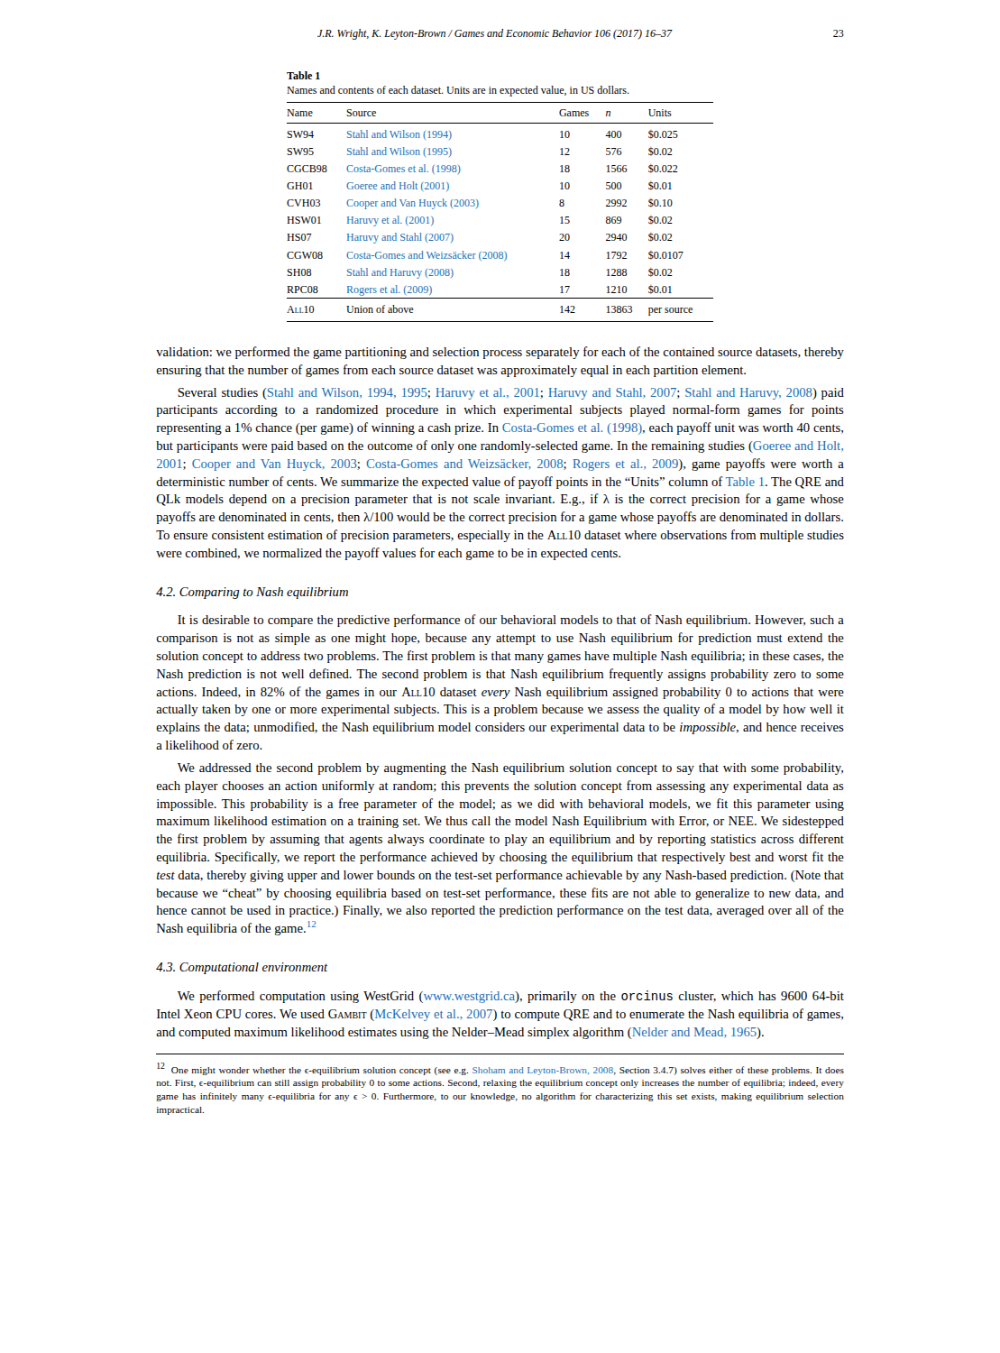23 J.R. Wright, K. Leyton-Brown / Games and Economic Behavior 106 (2017) 16–37
Table 1 Names and contents of each dataset. Units are in expected value, in US dollars.
| Name | Source | Games | n | Units |
| --- | --- | --- | --- | --- |
| SW94 | Stahl and Wilson (1994) | 10 | 400 | $0.025 |
| SW95 | Stahl and Wilson (1995) | 12 | 576 | $0.02 |
| CGCB98 | Costa-Gomes et al. (1998) | 18 | 1566 | $0.022 |
| GH01 | Goeree and Holt (2001) | 10 | 500 | $0.01 |
| CVH03 | Cooper and Van Huyck (2003) | 8 | 2992 | $0.10 |
| HSW01 | Haruvy et al. (2001) | 15 | 869 | $0.02 |
| HS07 | Haruvy and Stahl (2007) | 20 | 2940 | $0.02 |
| CGW08 | Costa-Gomes and Weizsäcker (2008) | 14 | 1792 | $0.0107 |
| SH08 | Stahl and Haruvy (2008) | 18 | 1288 | $0.02 |
| RPC08 | Rogers et al. (2009) | 17 | 1210 | $0.01 |
| All 10 | Union of above | 142 | 13863 | per source |
validation: we performed the game partitioning and selection process separately for each of the contained source datasets, thereby ensuring that the number of games from each source dataset was approximately equal in each partition element.
Several studies (Stahl and Wilson, 1994, 1995; Haruvy et al., 2001; Haruvy and Stahl, 2007; Stahl and Haruvy, 2008) paid participants according to a randomized procedure in which experimental subjects played normal-form games for points representing a 1% chance (per game) of winning a cash prize. In Costa-Gomes et al. (1998), each payoff unit was worth 40 cents, but participants were paid based on the outcome of only one randomly-selected game. In the remaining studies (Goeree and Holt, 2001; Cooper and Van Huyck, 2003; Costa-Gomes and Weizsäcker, 2008; Rogers et al., 2009), game payoffs were worth a deterministic number of cents. We summarize the expected value of payoff points in the “Units” column of Table 1. The QRE and QLk models depend on a precision parameter that is not scale invariant. E.g., if λ is the correct precision for a game whose payoffs are denominated in cents, then λ/100 would be the correct precision for a game whose payoffs are denominated in dollars. To ensure consistent estimation of precision parameters, especially in the All10 dataset where observations from multiple studies were combined, we normalized the payoff values for each game to be in expected cents.
4.2. Comparing to Nash equilibrium
It is desirable to compare the predictive performance of our behavioral models to that of Nash equilibrium. However, such a comparison is not as simple as one might hope, because any attempt to use Nash equilibrium for prediction must extend the solution concept to address two problems. The first problem is that many games have multiple Nash equilibria; in these cases, the Nash prediction is not well defined. The second problem is that Nash equilibrium frequently assigns probability zero to some actions. Indeed, in 82% of the games in our All10 dataset every Nash equilibrium assigned probability 0 to actions that were actually taken by one or more experimental subjects. This is a problem because we assess the quality of a model by how well it explains the data; unmodified, the Nash equilibrium model considers our experimental data to be impossible, and hence receives a likelihood of zero.
We addressed the second problem by augmenting the Nash equilibrium solution concept to say that with some probability, each player chooses an action uniformly at random; this prevents the solution concept from assessing any experimental data as impossible. This probability is a free parameter of the model; as we did with behavioral models, we fit this parameter using maximum likelihood estimation on a training set. We thus call the model Nash Equilibrium with Error, or NEE. We sidestepped the first problem by assuming that agents always coordinate to play an equilibrium and by reporting statistics across different equilibria. Specifically, we report the performance achieved by choosing the equilibrium that respectively best and worst fit the test data, thereby giving upper and lower bounds on the test-set performance achievable by any Nash-based prediction. (Note that because we “cheat” by choosing equilibria based on test-set performance, these fits are not able to generalize to new data, and hence cannot be used in practice.) Finally, we also reported the prediction performance on the test data, averaged over all of the Nash equilibria of the game.12
4.3. Computational environment
We performed computation using WestGrid (www.westgrid.ca), primarily on the orcinus cluster, which has 9600 64-bit Intel Xeon CPU cores. We used Gambit (McKelvey et al., 2007) to compute QRE and to enumerate the Nash equilibria of games, and computed maximum likelihood estimates using the Nelder–Mead simplex algorithm (Nelder and Mead, 1965).
12 One might wonder whether the ϵ-equilibrium solution concept (see e.g. Shoham and Leyton-Brown, 2008, Section 3.4.7) solves either of these problems. It does not. First, ϵ-equilibrium can still assign probability 0 to some actions. Second, relaxing the equilibrium concept only increases the number of equilibria; indeed, every game has infinitely many ϵ-equilibria for any ϵ > 0. Furthermore, to our knowledge, no algorithm for characterizing this set exists, making equilibrium selection impractical.